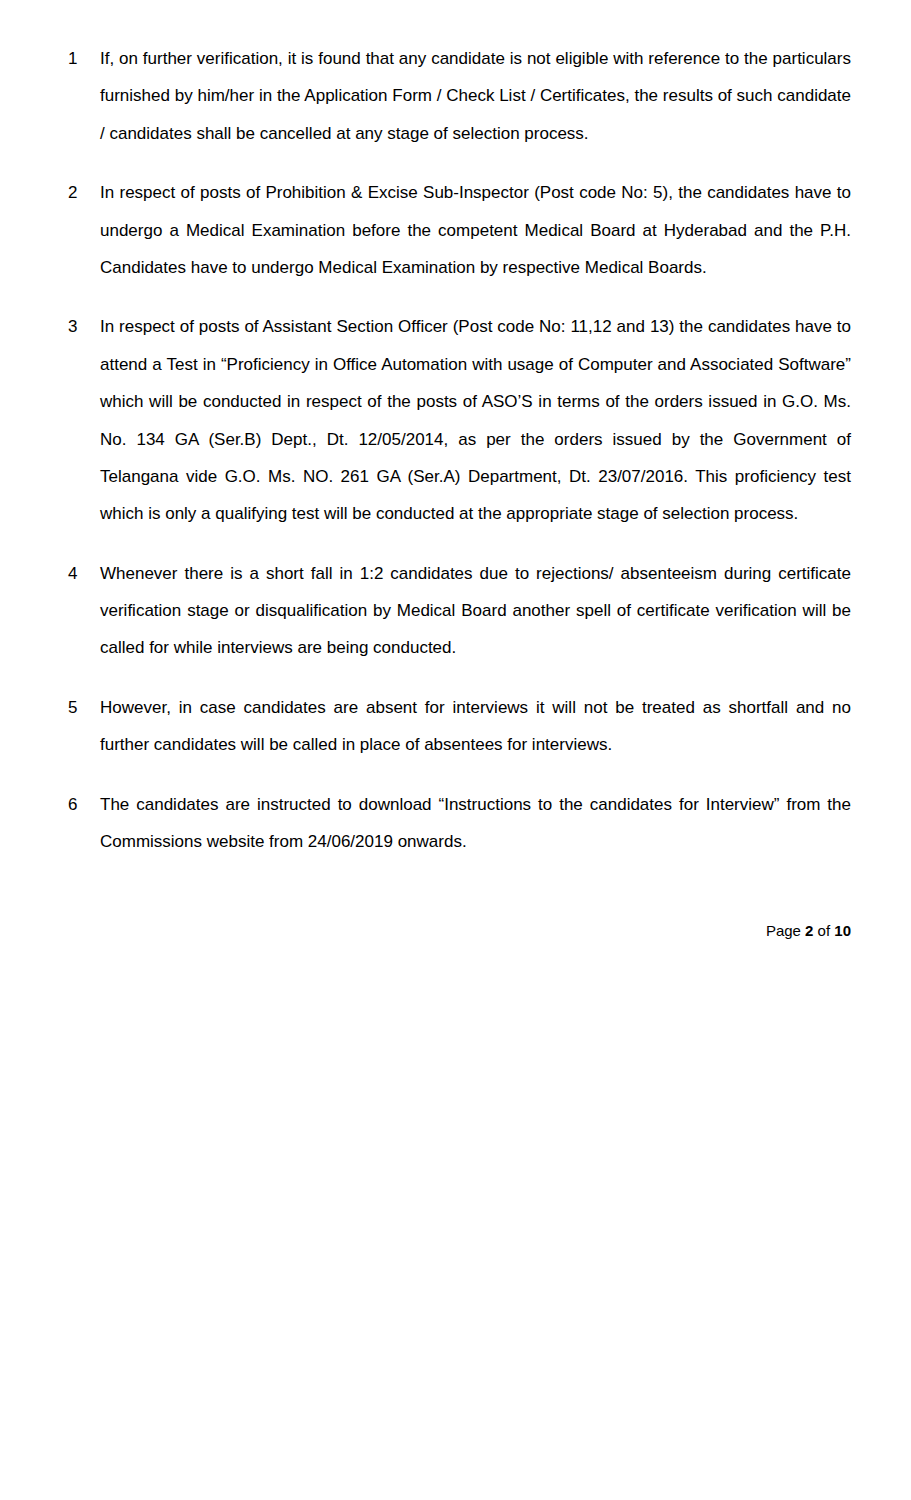If, on further verification, it is found that any candidate is not eligible with reference to the particulars furnished by him/her in the Application Form / Check List / Certificates, the results of such candidate / candidates shall be cancelled at any stage of selection process.
In respect of posts of Prohibition & Excise Sub-Inspector (Post code No: 5), the candidates have to undergo a Medical Examination before the competent Medical Board at Hyderabad and the P.H. Candidates have to undergo Medical Examination by respective Medical Boards.
In respect of posts of Assistant Section Officer (Post code No: 11,12 and 13) the candidates have to attend a Test in “Proficiency in Office Automation with usage of Computer and Associated Software” which will be conducted in respect of the posts of ASO’S in terms of the orders issued in G.O. Ms. No. 134 GA (Ser.B) Dept., Dt. 12/05/2014, as per the orders issued by the Government of Telangana vide G.O. Ms. NO. 261 GA (Ser.A) Department, Dt. 23/07/2016. This proficiency test which is only a qualifying test will be conducted at the appropriate stage of selection process.
Whenever there is a short fall in 1:2 candidates due to rejections/ absenteeism during certificate verification stage or disqualification by Medical Board another spell of certificate verification will be called for while interviews are being conducted.
However, in case candidates are absent for interviews it will not be treated as shortfall and no further candidates will be called in place of absentees for interviews.
The candidates are instructed to download “Instructions to the candidates for Interview” from the Commissions website from 24/06/2019 onwards.
Page 2 of 10